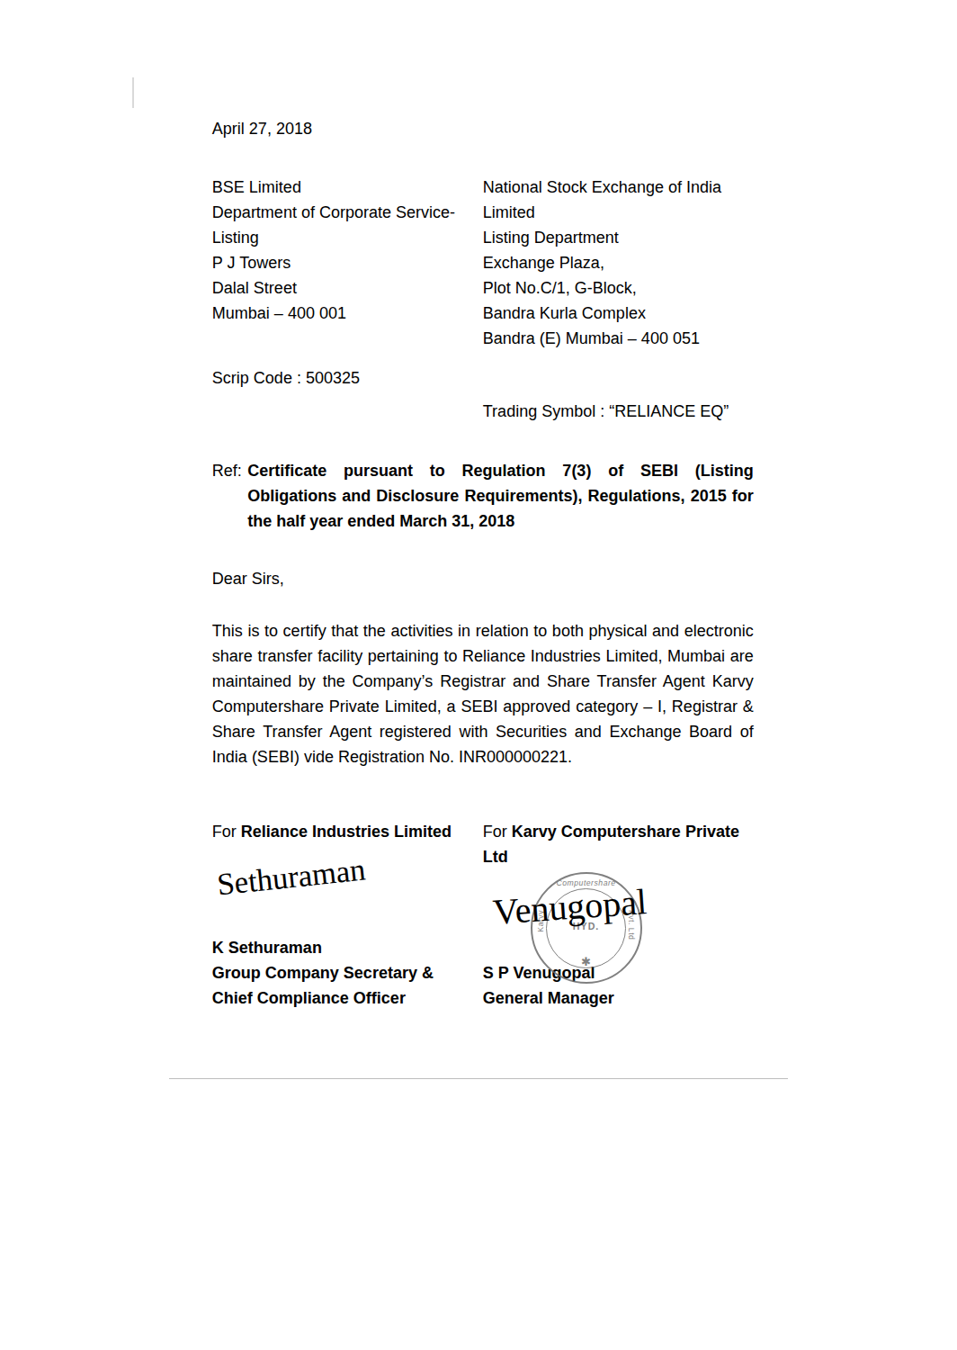April 27, 2018
| BSE Limited Department of Corporate Service-Listing P J Towers Dalal Street Mumbai – 400 001 | National Stock Exchange of India Limited Listing Department Exchange Plaza, Plot No.C/1, G-Block, Bandra Kurla Complex Bandra (E) Mumbai – 400 051 |
Scrip Code : 500325
Trading Symbol : “RELIANCE EQ”
Ref:
Certificate pursuant to Regulation 7(3) of SEBI (Listing Obligations and Disclosure Requirements), Regulations, 2015 for the half year ended March 31, 2018
Dear Sirs,
This is to certify that the activities in relation to both physical and electronic share transfer facility pertaining to Reliance Industries Limited, Mumbai are maintained by the Company’s Registrar and Share Transfer Agent Karvy Computershare Private Limited, a SEBI approved category – I, Registrar & Share Transfer Agent registered with Securities and Exchange Board of India (SEBI) vide Registration No. INR000000221.
| For Reliance Industries Limited Sethuraman K Sethuraman Group Company Secretary & Chief Compliance Officer | For Karvy Computershare Private Ltd Computershare Karvy Pvt. Ltd HYD. ✱ Venugopal S P Venugopal General Manager |